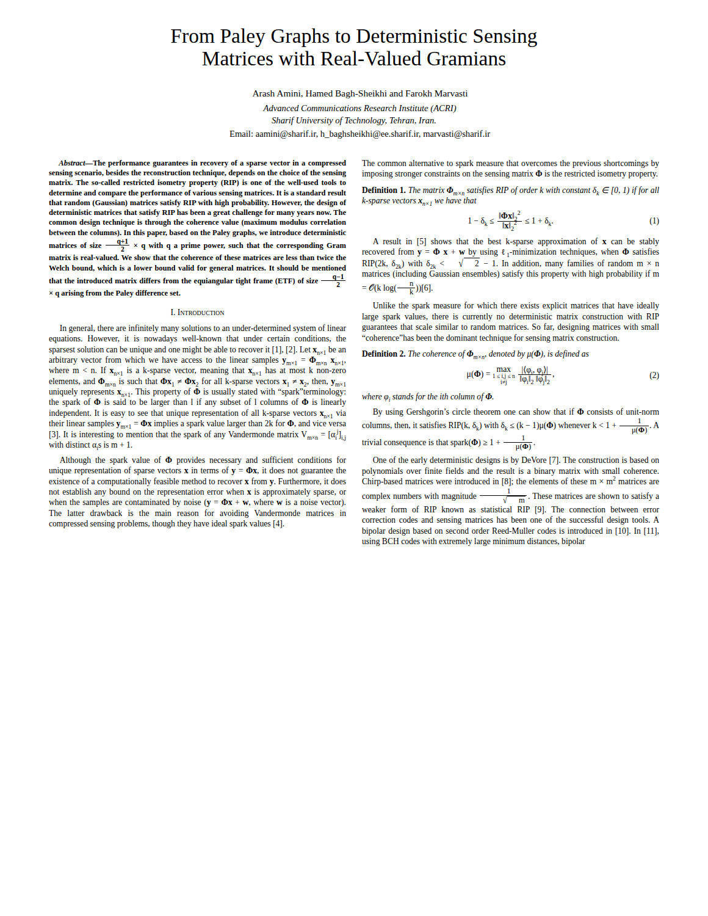From Paley Graphs to Deterministic Sensing
Matrices with Real-Valued Gramians
Arash Amini, Hamed Bagh-Sheikhi and Farokh Marvasti
Advanced Communications Research Institute (ACRI)
Sharif University of Technology, Tehran, Iran.
Email: aamini@sharif.ir, h_baghsheikhi@ee.sharif.ir, marvasti@sharif.ir
Abstract—The performance guarantees in recovery of a sparse vector in a compressed sensing scenario, besides the reconstruction technique, depends on the choice of the sensing matrix. The so-called restricted isometry property (RIP) is one of the well-used tools to determine and compare the performance of various sensing matrices. It is a standard result that random (Gaussian) matrices satisfy RIP with high probability. However, the design of deterministic matrices that satisfy RIP has been a great challenge for many years now. The common design technique is through the coherence value (maximum modulus correlation between the columns). In this paper, based on the Paley graphs, we introduce deterministic matrices of size q+12 × q with q a prime power, such that the corresponding Gram matrix is real-valued. We show that the coherence of these matrices are less than twice the Welch bound, which is a lower bound valid for general matrices. It should be mentioned that the introduced matrix differs from the equiangular tight frame (ETF) of size q−12 × q arising from the Paley difference set.
I. Introduction
In general, there are infinitely many solutions to an under-determined system of linear equations. However, it is nowadays well-known that under certain conditions, the sparsest solution can be unique and one might be able to recover it [1], [2]. Let xn×1 be an arbitrary vector from which we have access to the linear samples ym×1 = Φm×n xn×1, where m < n. If xn×1 is a k-sparse vector, meaning that xn×1 has at most k non-zero elements, and Φm×n is such that Φx1 ≠ Φx2 for all k-sparse vectors x1 ≠ x2, then, ym×1 uniquely represents xn×1. This property of Φ is usually stated with “spark”terminology: the spark of Φ is said to be larger than l if any subset of l columns of Φ is linearly independent. It is easy to see that unique representation of all k-sparse vectors xn×1 via their linear samples ym×1 = Φx implies a spark value larger than 2k for Φ, and vice versa [3]. It is interesting to mention that the spark of any Vandermonde matrix Vm×n = [αij]i,j with distinct αis is m + 1.
Although the spark value of Φ provides necessary and sufficient conditions for unique representation of sparse vectors x in terms of y = Φx, it does not guarantee the existence of a computationally feasible method to recover x from y. Furthermore, it does not establish any bound on the representation error when x is approximately sparse, or when the samples are contaminated by noise (y = Φx + w, where w is a noise vector). The latter drawback is the main reason for avoiding Vandermonde matrices in compressed sensing problems, though they have ideal spark values [4].
The common alternative to spark measure that overcomes the previous shortcomings by imposing stronger constraints on the sensing matrix Φ is the restricted isometry property.
Definition 1. The matrix Φm×n satisfies RIP of order k with constant δk ∈ [0, 1) if for all k-sparse vectors xn×1 we have that
1 − δk ≤ ‖Φx‖22‖x‖22 ≤ 1 + δk.(1)
A result in [5] shows that the best k-sparse approximation of x can be stably recovered from y = Φ x + w by using ℓ1-minimization techniques, when Φ satisfies RIP(2k, δ2k) with δ2k < √2 − 1. In addition, many families of random m × n matrices (including Gaussian ensembles) satisfy this property with high probability if m = 𝒪(k log(nk))[6].
Unlike the spark measure for which there exists explicit matrices that have ideally large spark values, there is currently no deterministic matrix construction with RIP guarantees that scale similar to random matrices. So far, designing matrices with small “coherence”has been the dominant technique for sensing matrix construction.
Definition 2. The coherence of Φm×n, denoted by μ(Φ), is defined as
μ(Φ) = max 1 ≤ i,j ≤ n
i≠j |⟨φi, φj⟩|‖φi‖2 ‖φj‖2,(2)
where φi stands for the ith column of Φ.
By using Gershgorin’s circle theorem one can show that if Φ consists of unit-norm columns, then, it satisfies RIP(k, δk) with δk ≤ (k − 1)μ(Φ) whenever k < 1 + 1 μ(Φ). A trivial consequence is that spark(Φ) ≥ 1 + 1 μ(Φ).
One of the early deterministic designs is by DeVore [7]. The construction is based on polynomials over finite fields and the result is a binary matrix with small coherence. Chirp-based matrices were introduced in [8]; the elements of these m × m2 matrices are complex numbers with magnitude 1√m. These matrices are shown to satisfy a weaker form of RIP known as statistical RIP [9]. The connection between error correction codes and sensing matrices has been one of the successful design tools. A bipolar design based on second order Reed-Muller codes is introduced in [10]. In [11], using BCH codes with extremely large minimum distances, bipolar